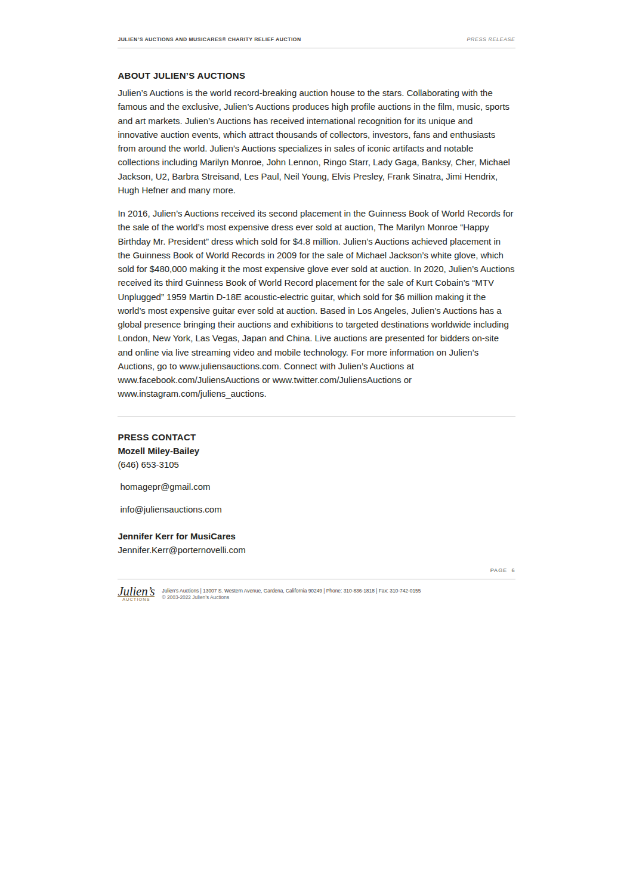Julien’s Auctions and MusiCares® Charity Relief Auction Press Release
ABOUT JULIEN’S AUCTIONS
Julien’s Auctions is the world record-breaking auction house to the stars. Collaborating with the famous and the exclusive, Julien’s Auctions produces high profile auctions in the film, music, sports and art markets. Julien’s Auctions has received international recognition for its unique and innovative auction events, which attract thousands of collectors, investors, fans and enthusiasts from around the world. Julien’s Auctions specializes in sales of iconic artifacts and notable collections including Marilyn Monroe, John Lennon, Ringo Starr, Lady Gaga, Banksy, Cher, Michael Jackson, U2, Barbra Streisand, Les Paul, Neil Young, Elvis Presley, Frank Sinatra, Jimi Hendrix, Hugh Hefner and many more.
In 2016, Julien’s Auctions received its second placement in the Guinness Book of World Records for the sale of the world’s most expensive dress ever sold at auction, The Marilyn Monroe “Happy Birthday Mr. President” dress which sold for $4.8 million. Julien’s Auctions achieved placement in the Guinness Book of World Records in 2009 for the sale of Michael Jackson’s white glove, which sold for $480,000 making it the most expensive glove ever sold at auction. In 2020, Julien’s Auctions received its third Guinness Book of World Record placement for the sale of Kurt Cobain’s “MTV Unplugged” 1959 Martin D-18E acoustic-electric guitar, which sold for $6 million making it the world’s most expensive guitar ever sold at auction. Based in Los Angeles, Julien’s Auctions has a global presence bringing their auctions and exhibitions to targeted destinations worldwide including London, New York, Las Vegas, Japan and China. Live auctions are presented for bidders on-site and online via live streaming video and mobile technology. For more information on Julien’s Auctions, go to www.juliensauctions.com. Connect with Julien’s Auctions at www.facebook.com/JuliensAuctions or www.twitter.com/JuliensAuctions or www.instagram.com/juliens_auctions.
PRESS CONTACT
Mozell Miley-Bailey
(646) 653-3105
homagepr@gmail.com
info@juliensauctions.com
Jennifer Kerr for MusiCares
Jennifer.Kerr@porternovelli.com
Page 6
Julien’s AUCTIONS
Julien’s Auctions | 13007 S. Western Avenue, Gardena, California 90249 | Phone: 310-836-1818 | Fax: 310-742-0155
© 2003-2022 Julien’s Auctions